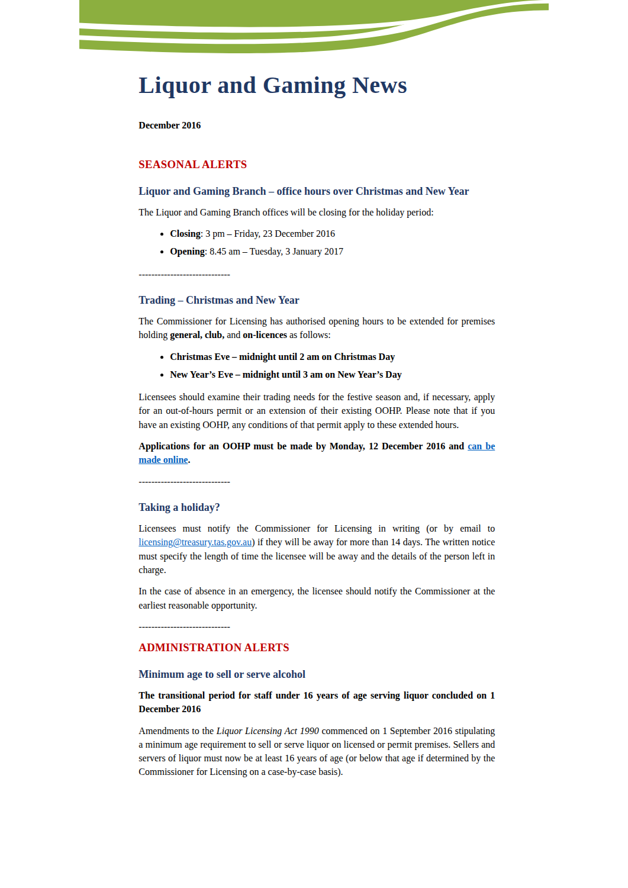Liquor and Gaming News
December 2016
Seasonal Alerts
Liquor and Gaming Branch – office hours over Christmas and New Year
The Liquor and Gaming Branch offices will be closing for the holiday period:
Closing: 3 pm – Friday, 23 December 2016
Opening: 8.45 am – Tuesday, 3 January 2017
-----------------------------
Trading – Christmas and New Year
The Commissioner for Licensing has authorised opening hours to be extended for premises holding general, club, and on-licences as follows:
Christmas Eve – midnight until 2 am on Christmas Day
New Year’s Eve – midnight until 3 am on New Year’s Day
Licensees should examine their trading needs for the festive season and, if necessary, apply for an out-of-hours permit or an extension of their existing OOHP. Please note that if you have an existing OOHP, any conditions of that permit apply to these extended hours.
Applications for an OOHP must be made by Monday, 12 December 2016 and can be made online.
-----------------------------
Taking a holiday?
Licensees must notify the Commissioner for Licensing in writing (or by email to licensing@treasury.tas.gov.au) if they will be away for more than 14 days. The written notice must specify the length of time the licensee will be away and the details of the person left in charge.
In the case of absence in an emergency, the licensee should notify the Commissioner at the earliest reasonable opportunity.
-----------------------------
Administration Alerts
Minimum age to sell or serve alcohol
The transitional period for staff under 16 years of age serving liquor concluded on 1 December 2016
Amendments to the Liquor Licensing Act 1990 commenced on 1 September 2016 stipulating a minimum age requirement to sell or serve liquor on licensed or permit premises. Sellers and servers of liquor must now be at least 16 years of age (or below that age if determined by the Commissioner for Licensing on a case-by-case basis).